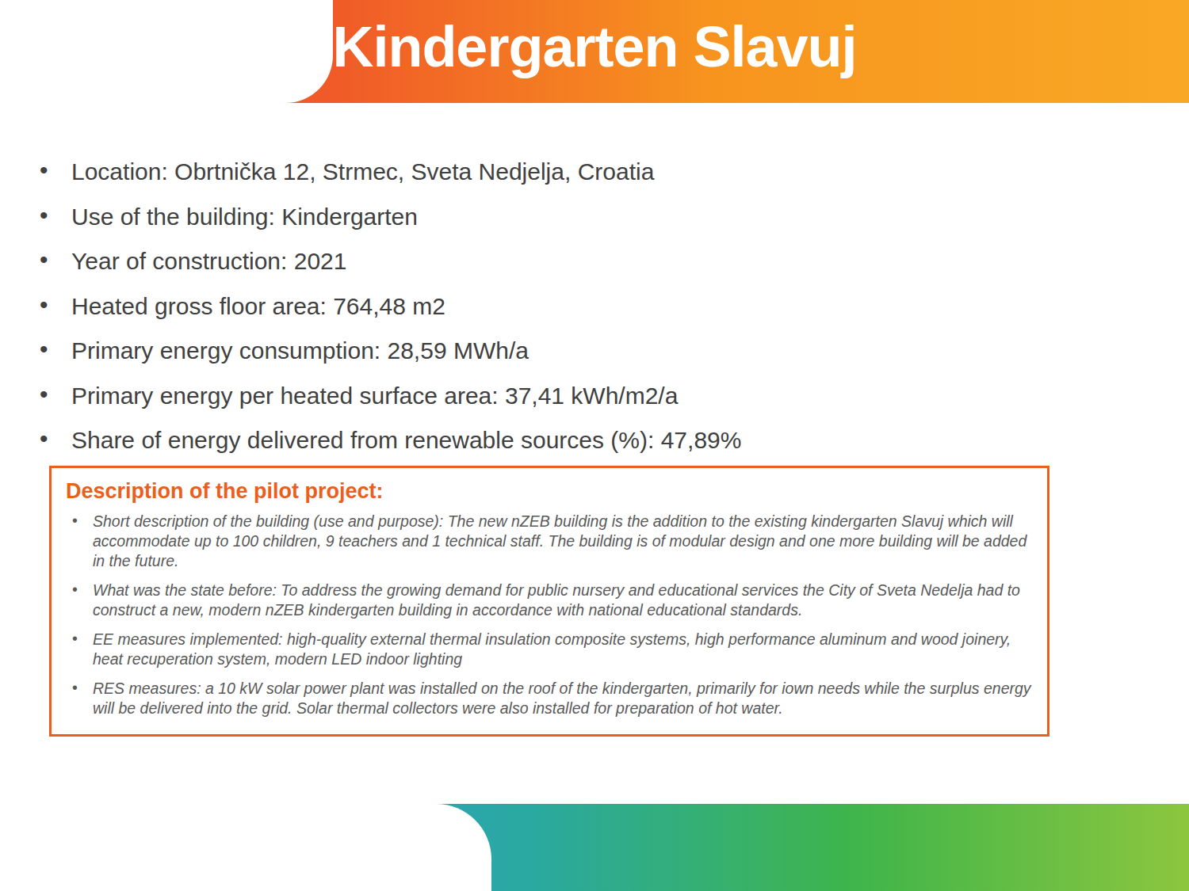Kindergarten Slavuj
Location: Obrtnička 12, Strmec, Sveta Nedjelja, Croatia
Use of the building: Kindergarten
Year of construction: 2021
Heated gross floor area: 764,48 m2
Primary energy consumption: 28,59 MWh/a
Primary energy per heated surface area: 37,41 kWh/m2/a
Share of energy delivered from renewable sources (%): 47,89%
Description of the pilot project:
Short description of the building (use and purpose): The new nZEB building is the addition to the existing kindergarten Slavuj which will accommodate up to 100 children, 9 teachers and 1 technical staff. The building is of modular design and one more building will be added in the future.
What was the state before: To address the growing demand for public nursery and educational services the City of Sveta Nedelja had to construct a new, modern nZEB kindergarten building in accordance with national educational standards.
EE measures implemented: high-quality external thermal insulation composite systems, high performance aluminum and wood joinery, heat recuperation system, modern LED indoor lighting
RES measures: a 10 kW solar power plant was installed on the roof of the kindergarten, primarily for iown needs while the surplus energy will be delivered into the grid. Solar thermal collectors were also installed for preparation of hot water.